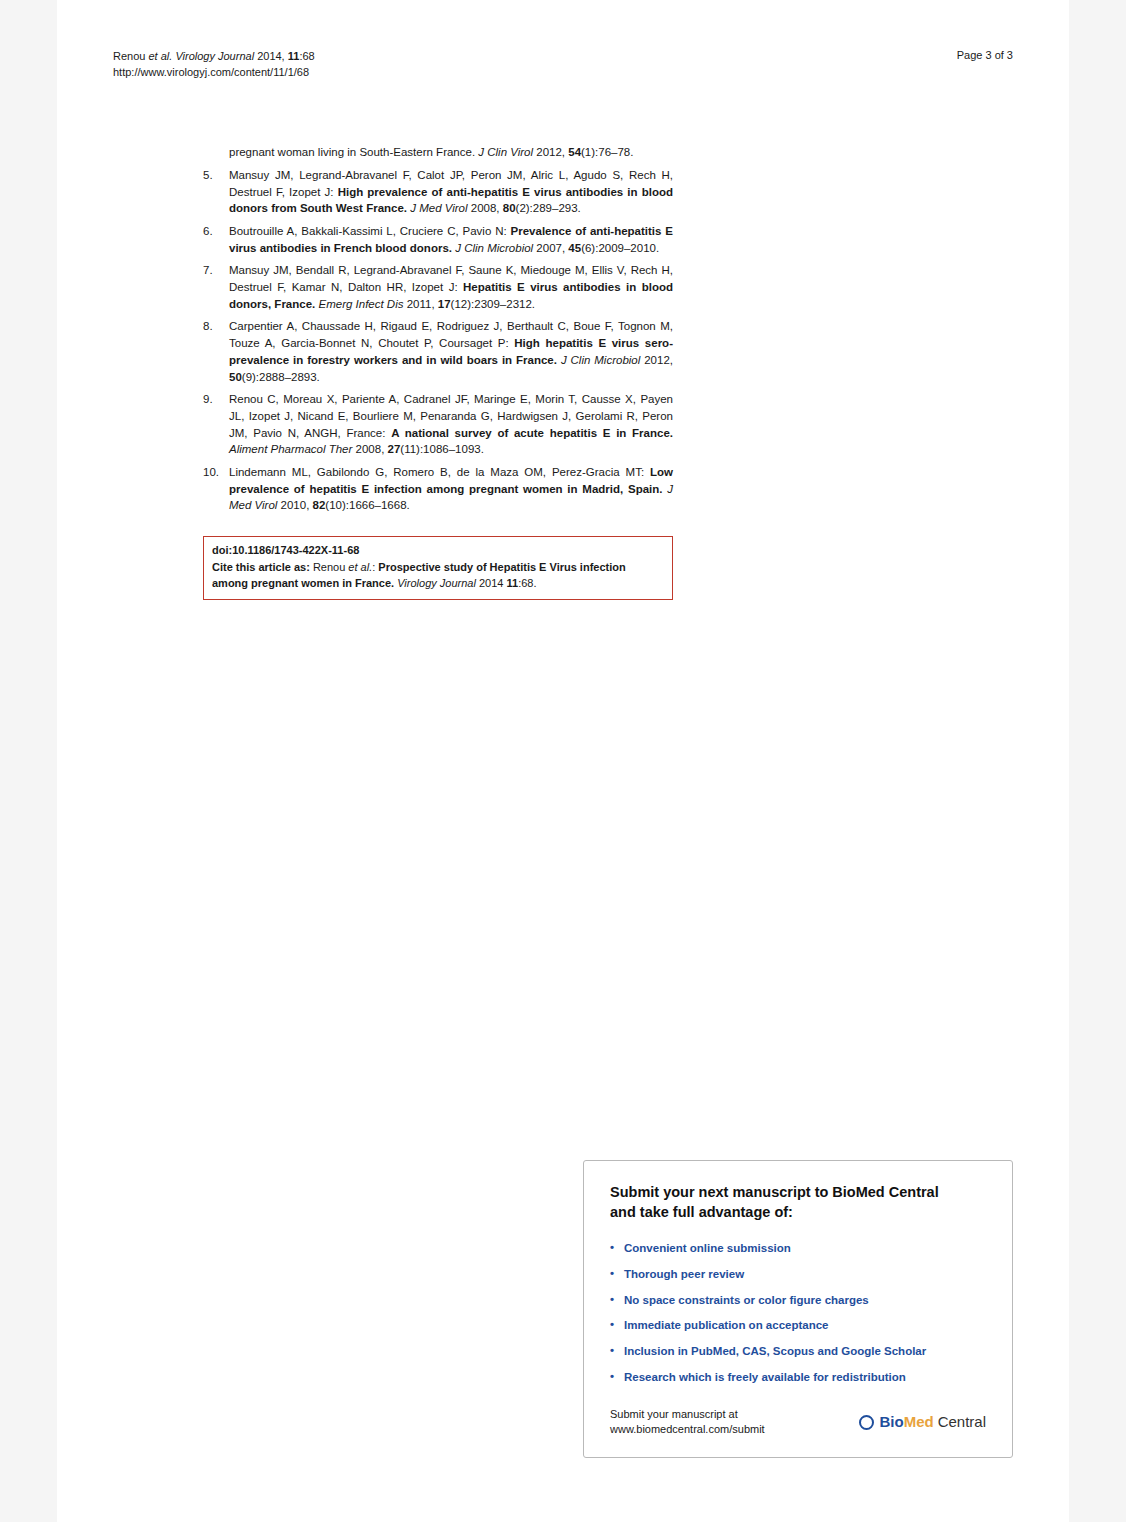Renou et al. Virology Journal 2014, 11:68
http://www.virologyj.com/content/11/1/68
Page 3 of 3
pregnant woman living in South-Eastern France. J Clin Virol 2012, 54(1):76–78.
5. Mansuy JM, Legrand-Abravanel F, Calot JP, Peron JM, Alric L, Agudo S, Rech H, Destruel F, Izopet J: High prevalence of anti-hepatitis E virus antibodies in blood donors from South West France. J Med Virol 2008, 80(2):289–293.
6. Boutrouille A, Bakkali-Kassimi L, Cruciere C, Pavio N: Prevalence of anti-hepatitis E virus antibodies in French blood donors. J Clin Microbiol 2007, 45(6):2009–2010.
7. Mansuy JM, Bendall R, Legrand-Abravanel F, Saune K, Miedouge M, Ellis V, Rech H, Destruel F, Kamar N, Dalton HR, Izopet J: Hepatitis E virus antibodies in blood donors, France. Emerg Infect Dis 2011, 17(12):2309–2312.
8. Carpentier A, Chaussade H, Rigaud E, Rodriguez J, Berthault C, Boue F, Tognon M, Touze A, Garcia-Bonnet N, Choutet P, Coursaget P: High hepatitis E virus seroprevalence in forestry workers and in wild boars in France. J Clin Microbiol 2012, 50(9):2888–2893.
9. Renou C, Moreau X, Pariente A, Cadranel JF, Maringe E, Morin T, Causse X, Payen JL, Izopet J, Nicand E, Bourliere M, Penaranda G, Hardwigsen J, Gerolami R, Peron JM, Pavio N, ANGH, France: A national survey of acute hepatitis E in France. Aliment Pharmacol Ther 2008, 27(11):1086–1093.
10. Lindemann ML, Gabilondo G, Romero B, de la Maza OM, Perez-Gracia MT: Low prevalence of hepatitis E infection among pregnant women in Madrid, Spain. J Med Virol 2010, 82(10):1666–1668.
doi:10.1186/1743-422X-11-68
Cite this article as: Renou et al.: Prospective study of Hepatitis E Virus infection among pregnant women in France. Virology Journal 2014 11:68.
Submit your next manuscript to BioMed Central
and take full advantage of:
Convenient online submission
Thorough peer review
No space constraints or color figure charges
Immediate publication on acceptance
Inclusion in PubMed, CAS, Scopus and Google Scholar
Research which is freely available for redistribution
Submit your manuscript at
www.biomedcentral.com/submit
Bio Med Central